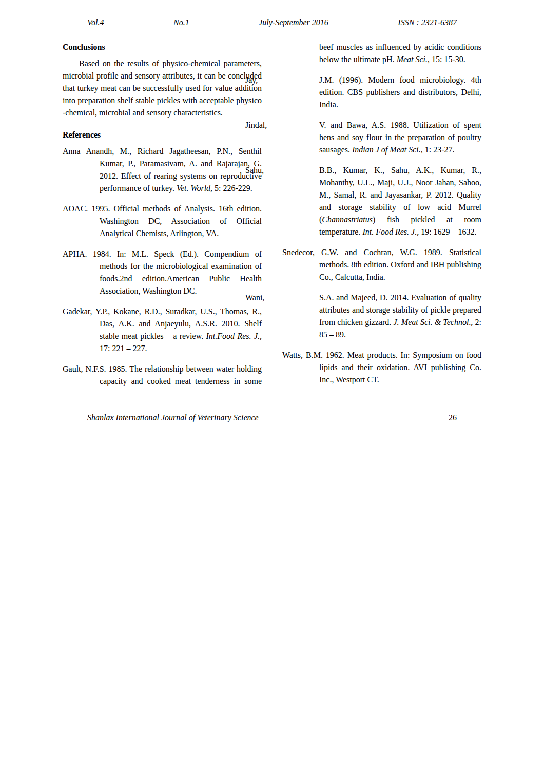Vol.4 No.1 July-September 2016 ISSN : 2321-6387
Conclusions
Based on the results of physico-chemical parameters, microbial profile and sensory attributes, it can be concluded that turkey meat can be successfully used for value addition into preparation shelf stable pickles with acceptable physico -chemical, microbial and sensory characteristics.
References
Anna Anandh, M., Richard Jagatheesan, P.N., Senthil Kumar, P., Paramasivam, A. and Rajarajan, G. 2012. Effect of rearing systems on reproductive performance of turkey. Vet. World, 5: 226-229.
AOAC. 1995. Official methods of Analysis. 16th edition. Washington DC, Association of Official Analytical Chemists, Arlington, VA.
APHA. 1984. In: M.L. Speck (Ed.). Compendium of methods for the microbiological examination of foods.2nd edition.American Public Health Association, Washington DC.
Gadekar, Y.P., Kokane, R.D., Suradkar, U.S., Thomas, R., Das, A.K. and Anjaeyulu, A.S.R. 2010. Shelf stable meat pickles – a review. Int.Food Res. J., 17: 221 – 227.
Gault, N.F.S. 1985. The relationship between water holding capacity and cooked meat tenderness in some beef muscles as influenced by acidic conditions below the ultimate pH. Meat Sci., 15: 15-30.
Jay, J.M. (1996). Modern food microbiology. 4th edition. CBS publishers and distributors, Delhi, India.
Jindal, V. and Bawa, A.S. 1988. Utilization of spent hens and soy flour in the preparation of poultry sausages. Indian J of Meat Sci., 1: 23-27.
Sahu, B.B., Kumar, K., Sahu, A.K., Kumar, R., Mohanthy, U.L., Maji, U.J., Noor Jahan, Sahoo, M., Samal, R. and Jayasankar, P. 2012. Quality and storage stability of low acid Murrel (Channastriatus) fish pickled at room temperature. Int. Food Res. J., 19: 1629 – 1632.
Snedecor, G.W. and Cochran, W.G. 1989. Statistical methods. 8th edition. Oxford and IBH publishing Co., Calcutta, India.
Wani, S.A. and Majeed, D. 2014. Evaluation of quality attributes and storage stability of pickle prepared from chicken gizzard. J. Meat Sci. & Technol., 2: 85 – 89.
Watts, B.M. 1962. Meat products. In: Symposium on food lipids and their oxidation. AVI publishing Co. Inc., Westport CT.
Shanlax International Journal of Veterinary Science 26